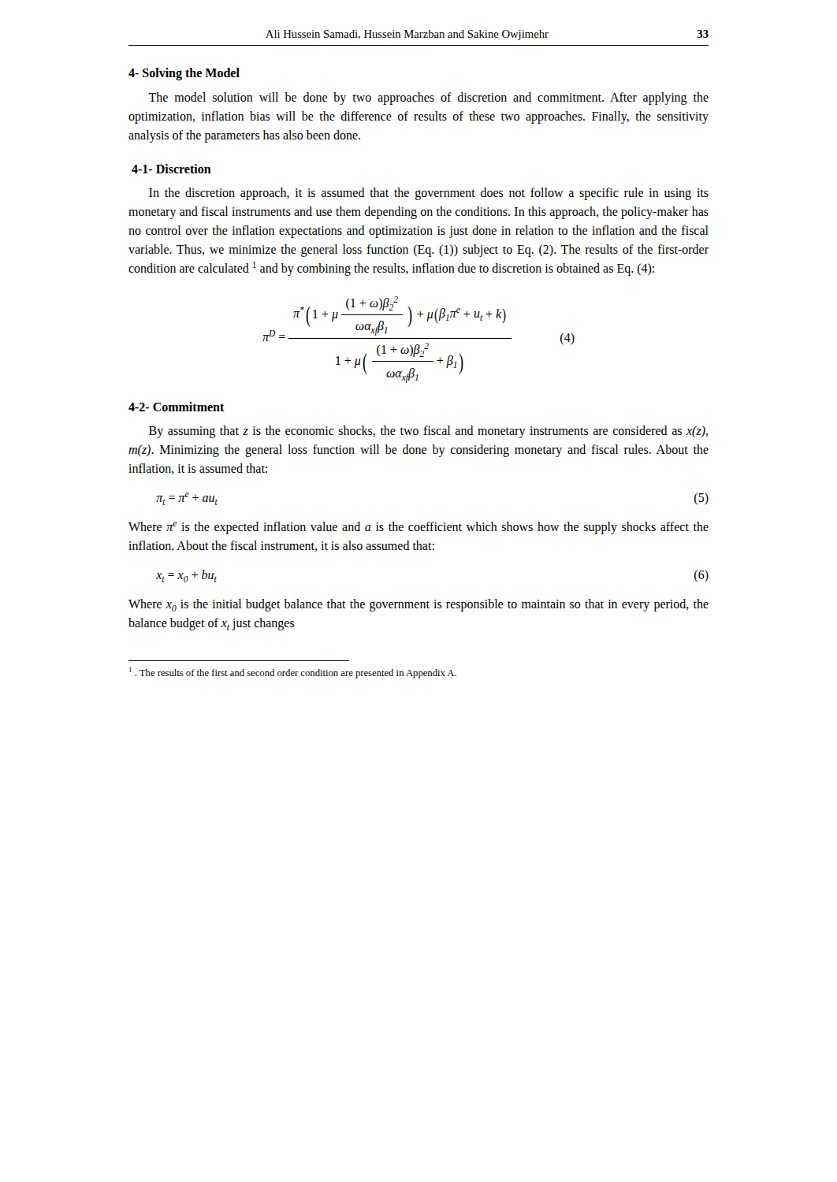Ali Hussein Samadi, Hussein Marzban and Sakine Owjimehr 33
4- Solving the Model
The model solution will be done by two approaches of discretion and commitment. After applying the optimization, inflation bias will be the difference of results of these two approaches. Finally, the sensitivity analysis of the parameters has also been done.
4-1- Discretion
In the discretion approach, it is assumed that the government does not follow a specific rule in using its monetary and fiscal instruments and use them depending on the conditions. In this approach, the policy-maker has no control over the inflation expectations and optimization is just done in relation to the inflation and the fiscal variable. Thus, we minimize the general loss function (Eq. (1)) subject to Eq. (2). The results of the first-order condition are calculated 1 and by combining the results, inflation due to discretion is obtained as Eq. (4):
πD = π*(1 + μ (1 + ω)β22 ωαxfβ1 ) + μ(β1πe + ut + k) 1 + μ( (1 + ω)β22 ωαxfβ1 + β1)
(4)
4-2- Commitment
By assuming that z is the economic shocks, the two fiscal and monetary instruments are considered as x(z), m(z). Minimizing the general loss function will be done by considering monetary and fiscal rules. About the inflation, it is assumed that:
πt = πe + aut
(5)
Where πe is the expected inflation value and a is the coefficient which shows how the supply shocks affect the inflation. About the fiscal instrument, it is also assumed that:
xt = x0 + but
(6)
Where x0 is the initial budget balance that the government is responsible to maintain so that in every period, the balance budget of xt just changes
1 . The results of the first and second order condition are presented in Appendix A.